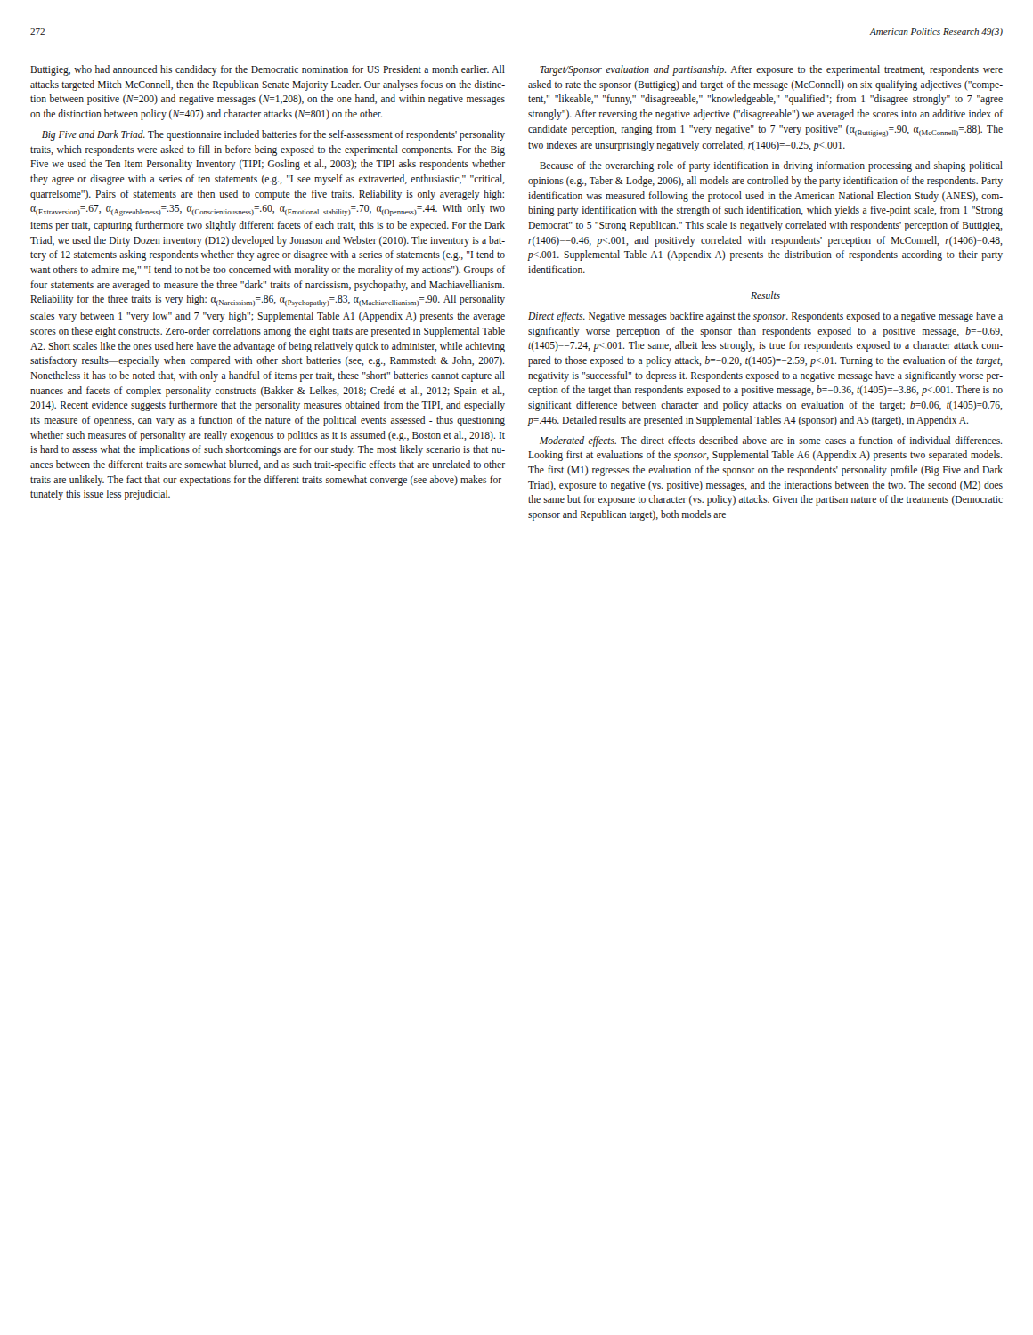272 American Politics Research 49(3)
Buttigieg, who had announced his candidacy for the Democratic nomination for US President a month earlier. All attacks targeted Mitch McConnell, then the Republican Senate Majority Leader. Our analyses focus on the distinction between positive (N=200) and negative messages (N=1,208), on the one hand, and within negative messages on the distinction between policy (N=407) and character attacks (N=801) on the other.
Big Five and Dark Triad. The questionnaire included batteries for the self-assessment of respondents' personality traits, which respondents were asked to fill in before being exposed to the experimental components. For the Big Five we used the Ten Item Personality Inventory (TIPI; Gosling et al., 2003); the TIPI asks respondents whether they agree or disagree with a series of ten statements (e.g., "I see myself as extraverted, enthusiastic," "critical, quarrelsome"). Pairs of statements are then used to compute the five traits. Reliability is only averagely high: α(Extraversion)=.67, α(Agreeableness)=.35, α(Conscientiousness)=.60, α(Emotional stability)=.70, α(Openness)=.44. With only two items per trait, capturing furthermore two slightly different facets of each trait, this is to be expected. For the Dark Triad, we used the Dirty Dozen inventory (D12) developed by Jonason and Webster (2010). The inventory is a battery of 12 statements asking respondents whether they agree or disagree with a series of statements (e.g., "I tend to want others to admire me," "I tend to not be too concerned with morality or the morality of my actions"). Groups of four statements are averaged to measure the three "dark" traits of narcissism, psychopathy, and Machiavellianism. Reliability for the three traits is very high: α(Narcissism)=.86, α(Psychopathy)=.83, α(Machiavellianism)=.90. All personality scales vary between 1 "very low" and 7 "very high"; Supplemental Table A1 (Appendix A) presents the average scores on these eight constructs. Zero-order correlations among the eight traits are presented in Supplemental Table A2. Short scales like the ones used here have the advantage of being relatively quick to administer, while achieving satisfactory results—especially when compared with other short batteries (see, e.g., Rammstedt & John, 2007). Nonetheless it has to be noted that, with only a handful of items per trait, these "short" batteries cannot capture all nuances and facets of complex personality constructs (Bakker & Lelkes, 2018; Credé et al., 2012; Spain et al., 2014). Recent evidence suggests furthermore that the personality measures obtained from the TIPI, and especially its measure of openness, can vary as a function of the nature of the political events assessed - thus questioning whether such measures of personality are really exogenous to politics as it is assumed (e.g., Boston et al., 2018). It is hard to assess what the implications of such shortcomings are for our study. The most likely scenario is that nuances between the different traits are somewhat blurred, and as such trait-specific effects that are unrelated to other traits are unlikely. The fact that our expectations for the different traits somewhat converge (see above) makes fortunately this issue less prejudicial.
Target/Sponsor evaluation and partisanship. After exposure to the experimental treatment, respondents were asked to rate the sponsor (Buttigieg) and target of the message (McConnell) on six qualifying adjectives ("competent," "likeable," "funny," "disagreeable," "knowledgeable," "qualified"; from 1 "disagree strongly" to 7 "agree strongly"). After reversing the negative adjective ("disagreeable") we averaged the scores into an additive index of candidate perception, ranging from 1 "very negative" to 7 "very positive" (α(Buttigieg)=.90, α(McConnell)=.88). The two indexes are unsurprisingly negatively correlated, r(1406)=−0.25, p<.001.
Because of the overarching role of party identification in driving information processing and shaping political opinions (e.g., Taber & Lodge, 2006), all models are controlled by the party identification of the respondents. Party identification was measured following the protocol used in the American National Election Study (ANES), combining party identification with the strength of such identification, which yields a five-point scale, from 1 "Strong Democrat" to 5 "Strong Republican." This scale is negatively correlated with respondents' perception of Buttigieg, r(1406)=−0.46, p<.001, and positively correlated with respondents' perception of McConnell, r(1406)=0.48, p<.001. Supplemental Table A1 (Appendix A) presents the distribution of respondents according to their party identification.
Results
Direct effects. Negative messages backfire against the sponsor. Respondents exposed to a negative message have a significantly worse perception of the sponsor than respondents exposed to a positive message, b=−0.69, t(1405)=−7.24, p<.001. The same, albeit less strongly, is true for respondents exposed to a character attack compared to those exposed to a policy attack, b=−0.20, t(1405)=−2.59, p<.01. Turning to the evaluation of the target, negativity is "successful" to depress it. Respondents exposed to a negative message have a significantly worse perception of the target than respondents exposed to a positive message, b=−0.36, t(1405)=−3.86, p<.001. There is no significant difference between character and policy attacks on evaluation of the target; b=0.06, t(1405)=0.76, p=.446. Detailed results are presented in Supplemental Tables A4 (sponsor) and A5 (target), in Appendix A.
Moderated effects. The direct effects described above are in some cases a function of individual differences. Looking first at evaluations of the sponsor, Supplemental Table A6 (Appendix A) presents two separated models. The first (M1) regresses the evaluation of the sponsor on the respondents' personality profile (Big Five and Dark Triad), exposure to negative (vs. positive) messages, and the interactions between the two. The second (M2) does the same but for exposure to character (vs. policy) attacks. Given the partisan nature of the treatments (Democratic sponsor and Republican target), both models are